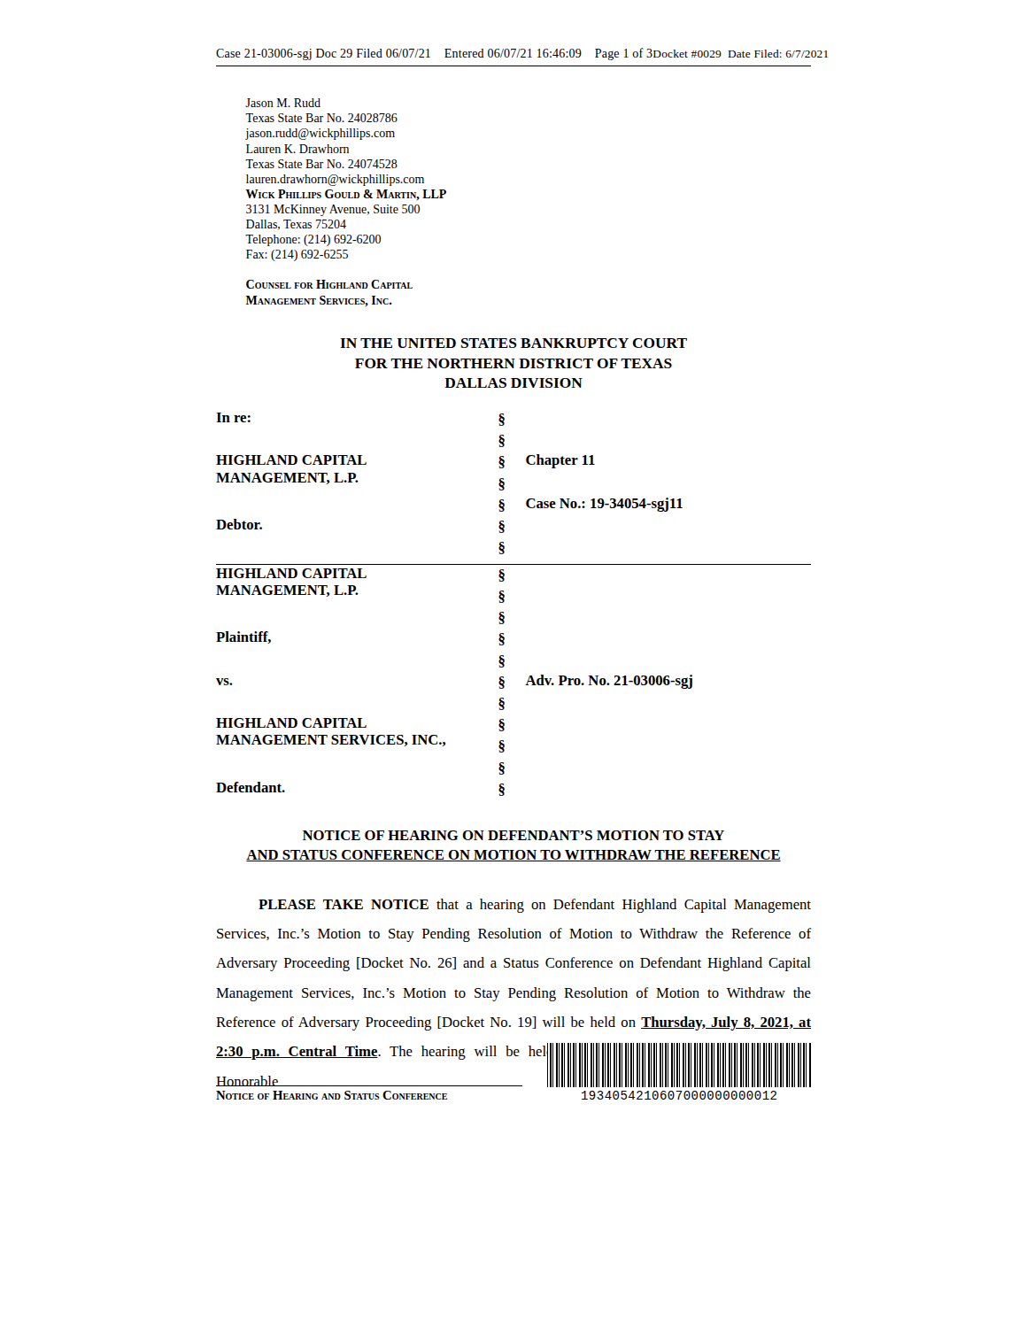Case 21-03006-sgj Doc 29 Filed 06/07/21 Entered 06/07/21 16:46:09 Page 1 of 3
Docket #0029 Date Filed: 6/7/2021
Jason M. Rudd
Texas State Bar No. 24028786
jason.rudd@wickphillips.com
Lauren K. Drawhorn
Texas State Bar No. 24074528
lauren.drawhorn@wickphillips.com
Wick Phillips Gould & Martin, LLP
3131 McKinney Avenue, Suite 500
Dallas, Texas 75204
Telephone: (214) 692-6200
Fax: (214) 692-6255
Counsel for Highland Capital
Management Services, Inc.
IN THE UNITED STATES BANKRUPTCY COURT
FOR THE NORTHERN DISTRICT OF TEXAS
DALLAS DIVISION
| In re: | § § | |
| HIGHLAND CAPITAL MANAGEMENT, L.P. | § § | Chapter 11 |
| | § | Case No.: 19-34054-sgj11 |
| Debtor. | § § | |
| HIGHLAND CAPITAL MANAGEMENT, L.P. | § § § | |
| Plaintiff, | § § | |
| vs. | § § | Adv. Pro. No. 21-03006-sgj |
| HIGHLAND CAPITAL MANAGEMENT SERVICES, INC., | § § § | |
| Defendant. | § | |
NOTICE OF HEARING ON DEFENDANT’S MOTION TO STAY
AND STATUS CONFERENCE ON MOTION TO WITHDRAW THE REFERENCE
PLEASE TAKE NOTICE that a hearing on Defendant Highland Capital Management Services, Inc.’s Motion to Stay Pending Resolution of Motion to Withdraw the Reference of Adversary Proceeding [Docket No. 26] and a Status Conference on Defendant Highland Capital Management Services, Inc.’s Motion to Stay Pending Resolution of Motion to Withdraw the Reference of Adversary Proceeding [Docket No. 19] will be held on Thursday, July 8, 2021, at 2:30 p.m. Central Time. The hearing will be held via WebEx videoconference before the Honorable
Notice of Hearing and Status Conference
1934054210607000000000012